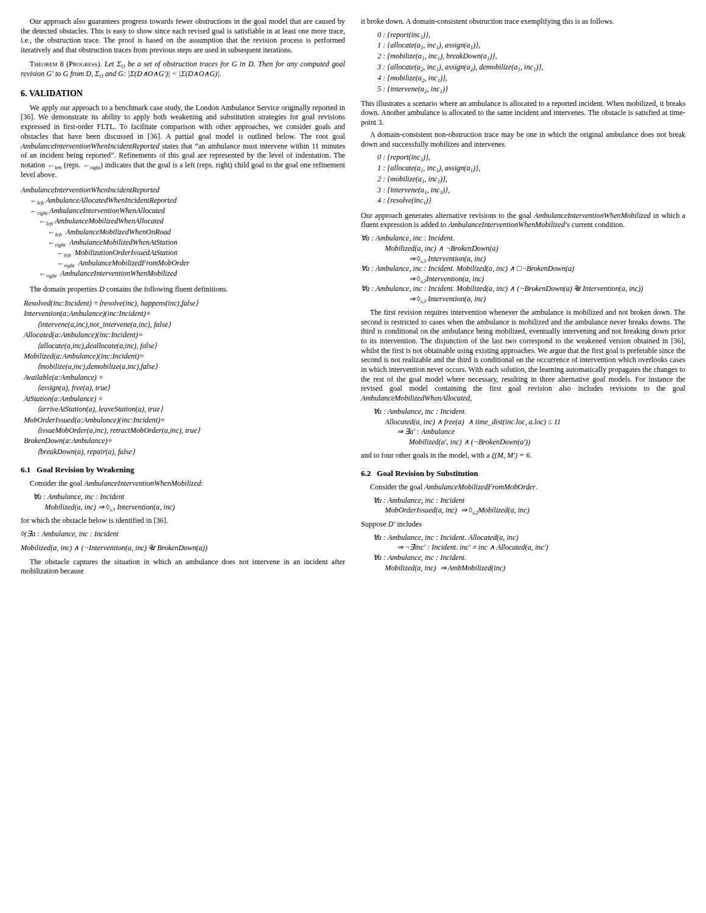Our approach also guarantees progress towards fewer obstructions in the goal model that are caused by the detected obstacles. This is easy to show since each revised goal is satisfiable in at least one more trace, i.e., the obstruction trace. The proof is based on the assumption that the revision process is performed iteratively and that obstruction traces from previous steps are used in subsequent iterations.
Theorem 8 (Progress). Let ΣO be a set of obstruction traces for G in D. Then for any computed goal revision G′ to G from D, ΣO and G: |Σ(D∧O∧G′)| < |Σ(D∧O∧G)|.
6. VALIDATION
We apply our approach to a benchmark case study, the London Ambulance Service originally reported in [36]. We demonstrate its ability to apply both weakening and substitution strategies for goal revisions expressed in first-order FLTL. To facilitate comparison with other approaches, we consider goals and obstacles that have been discussed in [36]. A partial goal model is outlined below. The root goal AmbulanceInterventionWhenIncidentReported states that “an ambulance must intervene within 11 minutes of an incident being reported”. Refinements of this goal are represented by the level of indentation. The notation ←left (reps. ←right) indicates that the goal is a left (reps. right) child goal to the goal one refinement level above.
AmbulanceInterventionWhenIncidentReported ←left AmbulanceAllocatedWhenIncidentReported ←right AmbulanceInterventionWhenAllocated ←left AmbulanceMobilizedWhenAllocated ←left AmbulanceMobilizedWhenOnRoad ←right AmbulanceMobilizedWhenAtStation ←left MobilizationOrderIssuedAtStation ←right AmbulanceMobilizedFromMobOrder ←right AmbulanceInterventionWhenMobilized
The domain properties D contains the following fluent definitions.
Resolved(inc:Incident) ≡⟨resolve(inc), happens(inc),false⟩ Intervention(a:Ambulance)(inc:Incident)≡ ⟨intervene(a,inc),not_intervene(a,inc), false⟩ Allocated(a:Ambulance)(inc:Incident)≡ ⟨allocate(a,inc),deallocate(a,inc), false⟩ Mobilized(a:Ambulance)(inc:Incident)≡ ⟨mobilize(a,inc),demobilize(a,inc),false⟩ Available(a:Ambulance) ≡ ⟨assign(a), free(a), true⟩ AtStation(a:Ambulance) ≡ ⟨arriveAtStation(a), leaveStation(a), true⟩ MobOrderIssued(a:Ambulance)(inc:Incident)≡ ⟨issueMobOrder(a,inc), retractMobOrder(a,inc), true⟩ BrokenDown(a:Ambulance)≡ ⟨breakDown(a), repair(a), false⟩
6.1 Goal Revision by Weakening
Consider the goal AmbulanceInterventionWhenMobilized:
∀a : Ambulance, inc : Incident Mobilized(a, inc) ⇒ ◊≤3 Intervention(a, inc)
for which the obstacle below is identified in [36].
◊(∃a : Ambulance, inc : Incident
Mobilized(a, inc) ∧ (¬Intervention(a, inc) 𝒰 BrokenDown(a))
The obstacle captures the situation in which an ambulance does not intervene in an incident after mobilization because
it broke down. A domain-consistent obstruction trace exemplifying this is as follows.
0 : {report(inc1)}, 1 : {allocate(a1, inc1), assign(a1)}, 2 : {mobilize(a1, inc1), breakDown(a1)}, 3 : {allocate(a2, inc1), assign(a2), demobilize(a1, inc1)}, 4 : {mobilize(a2, inc1)}, 5 : {intervene(a2, inc1)}
This illustrates a scenario where an ambulance is allocated to a reported incident. When mobilized, it breaks down. Another ambulance is allocated to the same incident and intervenes. The obstacle is satisfied at time-point 3.
A domain-consistent non-obstruction trace may be one in which the original ambulance does not break down and successfully mobilizes and intervenes.
0 : {report(inc1)}, 1 : {allocate(a1, inc1), assign(a1)}, 2 : {mobilize(a1, inc1)}, 3 : {intervene(a1, inc1)}, 4 : {resolve(inc1)}
Our approach generates alternative revisions to the goal AmbulanceInterventionWhenMobilized in which a fluent expression is added to AmbulanceInterventionWhenMobilized’s current condition.
∀a : Ambulance, inc : Incident. Mobilized(a, inc) ∧ ¬BrokenDown(a) ⇒ ◊≤3 Intervention(a, inc) ∀a : Ambulance, inc : Incident. Mobilized(a, inc) ∧ □¬BrokenDown(a) ⇒ ◊≤3Intervention(a, inc) ∀a : Ambulance, inc : Incident. Mobilized(a, inc) ∧ (¬BrokenDown(a) 𝒰 Intervention(a, inc)) ⇒ ◊≤3 Intervention(a, inc)
The first revision requires intervention whenever the ambulance is mobilized and not broken down. The second is restricted to cases when the ambulance is mobilized and the ambulance never breaks downs. The third is conditional on the ambulance being mobilized, eventually intervening and not breaking down prior to its intervention. The disjunction of the last two correspond to the weakened version obtained in [36], whilst the first is not obtainable using existing approaches. We argue that the first goal is preferable since the second is not realizable and the third is conditional on the occurrence of intervention which overlooks cases in which intervention never occurs. With each solution, the learning automatically propagates the changes to the rest of the goal model where necessary, resulting in three alternative goal models. For instance the revised goal model containing the first goal revision also includes revisions to the goal AmbulanceMobilizedWhenAllocated,
∀a : Ambulance, inc : Incident. Allocated(a, inc) ∧ free(a) ∧ time_dist(inc.loc, a.loc) ≤ 11 ⇒ ∃a′ : Ambulance Mobilized(a′, inc) ∧ (¬BrokenDown(a′))
and to four other goals in the model, with a ζ(M, M′) = 6.
6.2 Goal Revision by Substitution
Consider the goal AmbulanceMobilizedFromMobOrder.
∀a : Ambulance, inc : Incident MobOrderIssued(a, inc) ⇒ ◊≤2Mobilized(a, inc)
Suppose D′ includes
∀a : Ambulance, inc : Incident. Allocated(a, inc) ⇒ ¬∃inc′ : Incident. inc′ ≠ inc ∧ Allocated(a, inc′) ∀a : Ambulance, inc : Incident. Mobilized(a, inc) ⇒ AmbMobilized(inc)